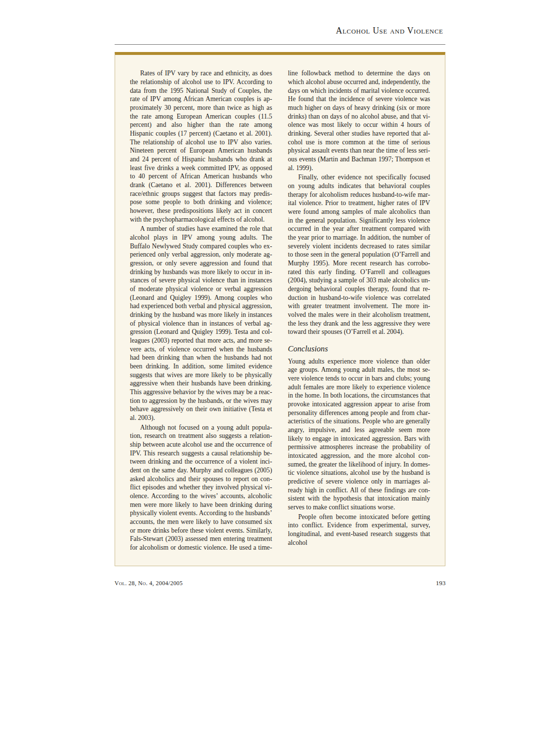Alcohol Use and Violence
Rates of IPV vary by race and ethnicity, as does the relationship of alcohol use to IPV. According to data from the 1995 National Study of Couples, the rate of IPV among African American couples is approximately 30 percent, more than twice as high as the rate among European American couples (11.5 percent) and also higher than the rate among Hispanic couples (17 percent) (Caetano et al. 2001). The relationship of alcohol use to IPV also varies. Nineteen percent of European American husbands and 24 percent of Hispanic husbands who drank at least five drinks a week committed IPV, as opposed to 40 percent of African American husbands who drank (Caetano et al. 2001). Differences between race/ethnic groups suggest that factors may predispose some people to both drinking and violence; however, these predispositions likely act in concert with the psychopharmacological effects of alcohol.
A number of studies have examined the role that alcohol plays in IPV among young adults. The Buffalo Newlywed Study compared couples who experienced only verbal aggression, only moderate aggression, or only severe aggression and found that drinking by husbands was more likely to occur in instances of severe physical violence than in instances of moderate physical violence or verbal aggression (Leonard and Quigley 1999). Among couples who had experienced both verbal and physical aggression, drinking by the husband was more likely in instances of physical violence than in instances of verbal aggression (Leonard and Quigley 1999). Testa and colleagues (2003) reported that more acts, and more severe acts, of violence occurred when the husbands had been drinking than when the husbands had not been drinking. In addition, some limited evidence suggests that wives are more likely to be physically aggressive when their husbands have been drinking. This aggressive behavior by the wives may be a reaction to aggression by the husbands, or the wives may behave aggressively on their own initiative (Testa et al. 2003).
Although not focused on a young adult population, research on treatment also suggests a relationship between acute alcohol use and the occurrence of IPV. This research suggests a causal relationship between drinking and the occurrence of a violent incident on the same day. Murphy and colleagues (2005) asked alcoholics and their spouses to report on conflict episodes and whether they involved physical violence. According to the wives’ accounts, alcoholic men were more likely to have been drinking during physically violent events. According to the husbands’ accounts, the men were likely to have consumed six or more drinks before these violent events. Similarly, Fals-Stewart (2003) assessed men entering treatment for alcoholism or domestic violence. He used a timeline followback method to determine the days on which alcohol abuse occurred and, independently, the days on which incidents of marital violence occurred. He found that the incidence of severe violence was much higher on days of heavy drinking (six or more drinks) than on days of no alcohol abuse, and that violence was most likely to occur within 4 hours of drinking. Several other studies have reported that alcohol use is more common at the time of serious physical assault events than near the time of less serious events (Martin and Bachman 1997; Thompson et al. 1999).
Finally, other evidence not specifically focused on young adults indicates that behavioral couples therapy for alcoholism reduces husband-to-wife marital violence. Prior to treatment, higher rates of IPV were found among samples of male alcoholics than in the general population. Significantly less violence occurred in the year after treatment compared with the year prior to marriage. In addition, the number of severely violent incidents decreased to rates similar to those seen in the general population (O’Farrell and Murphy 1995). More recent research has corroborated this early finding. O’Farrell and colleagues (2004), studying a sample of 303 male alcoholics undergoing behavioral couples therapy, found that reduction in husband-to-wife violence was correlated with greater treatment involvement. The more involved the males were in their alcoholism treatment, the less they drank and the less aggressive they were toward their spouses (O’Farrell et al. 2004).
Conclusions
Young adults experience more violence than older age groups. Among young adult males, the most severe violence tends to occur in bars and clubs; young adult females are more likely to experience violence in the home. In both locations, the circumstances that provoke intoxicated aggression appear to arise from personality differences among people and from characteristics of the situations. People who are generally angry, impulsive, and less agreeable seem more likely to engage in intoxicated aggression. Bars with permissive atmospheres increase the probability of intoxicated aggression, and the more alcohol consumed, the greater the likelihood of injury. In domestic violence situations, alcohol use by the husband is predictive of severe violence only in marriages already high in conflict. All of these findings are consistent with the hypothesis that intoxication mainly serves to make conflict situations worse.
People often become intoxicated before getting into conflict. Evidence from experimental, survey, longitudinal, and event-based research suggests that alcohol
Vol. 28, No. 4, 2004/2005
193